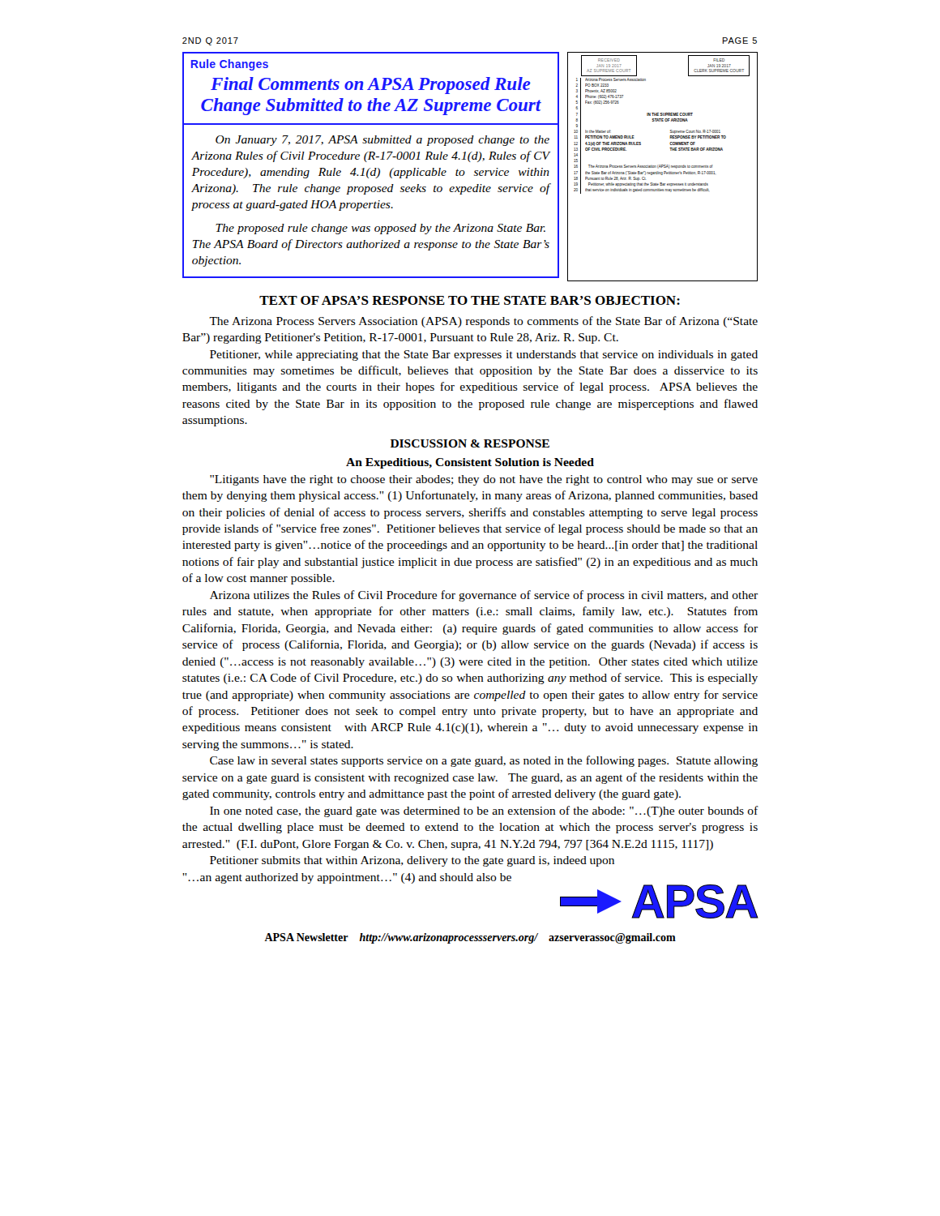2ND Q 2017 PAGE 5
Rule Changes
Final Comments on APSA Proposed Rule
Change Submitted to the AZ Supreme Court
On January 7, 2017, APSA submitted a proposed change to the Arizona Rules of Civil Procedure (R-17-0001 Rule 4.1(d), Rules of CV Procedure), amending Rule 4.1(d) (applicable to service within Arizona). The rule change proposed seeks to expedite service of process at guard-gated HOA properties.
The proposed rule change was opposed by the Arizona State Bar. The APSA Board of Directors authorized a response to the State Bar’s objection.
RECEIVED
JAN 19 2017
AZ SUPREME COURT
FILED
JAN 19 2017
CLERK SUPREME COURT
1
2
3
4
5
6
7
8
9
10
11
12
13
14
15
16
17
18
19
20
Arizona Process Servers Association
PO BOX 2233
Phoenix, AZ 85002
Phone: (602) 476-1737
Fax: (602) 256-9726
IN THE SUPREME COURT
STATE OF ARIZONA
In the Matter of:
Supreme Court No. R-17-0001
PETITION TO AMEND RULE
RESPONSE BY PETITIONER TO
4.1(d) OF THE ARIZONA RULES
COMMENT OF
OF CIVIL PROCEDURE.
THE STATE BAR OF ARIZONA
The Arizona Process Servers Association (APSA) responds to comments of
the State Bar of Arizona (“State Bar”) regarding Petitioner's Petition, R-17-0001,
Pursuant to Rule 28, Ariz. R. Sup. Ct.
Petitioner, while appreciating that the State Bar expresses it understands
that service on individuals in gated communities may sometimes be difficult,
TEXT OF APSA’S RESPONSE TO THE STATE BAR’S OBJECTION:
The Arizona Process Servers Association (APSA) responds to comments of the State Bar of Arizona (“State Bar”) regarding Petitioner's Petition, R-17-0001, Pursuant to Rule 28, Ariz. R. Sup. Ct.
Petitioner, while appreciating that the State Bar expresses it understands that service on individuals in gated communities may sometimes be difficult, believes that opposition by the State Bar does a disservice to its members, litigants and the courts in their hopes for expeditious service of legal process. APSA believes the reasons cited by the State Bar in its opposition to the proposed rule change are misperceptions and flawed assumptions.
DISCUSSION & RESPONSE
An Expeditious, Consistent Solution is Needed
"Litigants have the right to choose their abodes; they do not have the right to control who may sue or serve them by denying them physical access." (1) Unfortunately, in many areas of Arizona, planned communities, based on their policies of denial of access to process servers, sheriffs and constables attempting to serve legal process provide islands of "service free zones". Petitioner believes that service of legal process should be made so that an interested party is given"…notice of the proceedings and an opportunity to be heard...[in order that] the traditional notions of fair play and substantial justice implicit in due process are satisfied" (2) in an expeditious and as much of a low cost manner possible.
Arizona utilizes the Rules of Civil Procedure for governance of service of process in civil matters, and other rules and statute, when appropriate for other matters (i.e.: small claims, family law, etc.). Statutes from California, Florida, Georgia, and Nevada either: (a) require guards of gated communities to allow access for service of process (California, Florida, and Georgia); or (b) allow service on the guards (Nevada) if access is denied ("…access is not reasonably available…") (3) were cited in the petition. Other states cited which utilize statutes (i.e.: CA Code of Civil Procedure, etc.) do so when authorizing any method of service. This is especially true (and appropriate) when community associations are compelled to open their gates to allow entry for service of process. Petitioner does not seek to compel entry unto private property, but to have an appropriate and expeditious means consistent with ARCP Rule 4.1(c)(1), wherein a "… duty to avoid unnecessary expense in serving the summons…" is stated.
Case law in several states supports service on a gate guard, as noted in the following pages. Statute allowing service on a gate guard is consistent with recognized case law. The guard, as an agent of the residents within the gated community, controls entry and admittance past the point of arrested delivery (the guard gate).
In one noted case, the guard gate was determined to be an extension of the abode: "…(T)he outer bounds of the actual dwelling place must be deemed to extend to the location at which the process server's progress is arrested." (F.I. duPont, Glore Forgan & Co. v. Chen, supra, 41 N.Y.2d 794, 797 [364 N.E.2d 1115, 1117])
Petitioner submits that within Arizona, delivery to the gate guard is, indeed upon
"…an agent authorized by appointment…" (4) and should also be
APSA
APSA Newsletter http://www.arizonaprocessservers.org/ azserverassoc@gmail.com